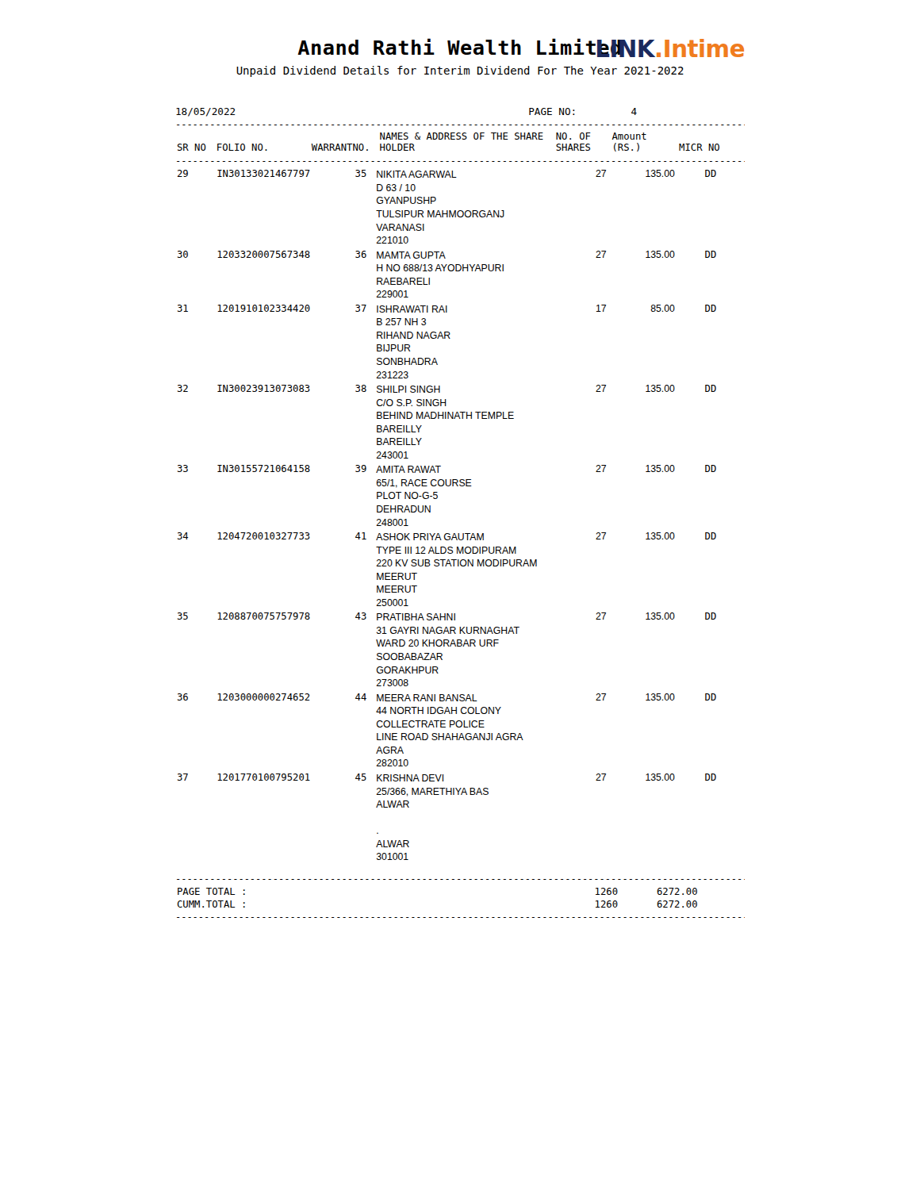LINK. Intime
Anand Rathi Wealth Limited
Unpaid Dividend Details for Interim Dividend For The Year 2021-2022
18/05/2022 PAGE NO: 4
-----------------------------------------------------------------------------------------------------------------------
| SR NO | FOLIO NO. | WARRANTNO. | NAMES & ADDRESS OF THE SHARE HOLDER | NO. OF SHARES | Amount (RS.) | MICR NO |
| --- | --- | --- | --- | --- | --- | --- |
-----------------------------------------------------------------------------------------------------------------------
| 29 | IN30133021467797 | 35 | NIKITA AGARWAL D 63 / 10 GYANPUSHP TULSIPUR MAHMOORGANJ VARANASI 221010 | 27 | 135.00 | DD |
| 30 | 1203320007567348 | 36 | MAMTA GUPTA H NO 688/13 AYODHYAPURI RAEBARELI 229001 | 27 | 135.00 | DD |
| 31 | 1201910102334420 | 37 | ISHRAWATI RAI B 257 NH 3 RIHAND NAGAR BIJPUR SONBHADRA 231223 | 17 | 85.00 | DD |
| 32 | IN30023913073083 | 38 | SHILPI SINGH C/O S.P. SINGH BEHIND MADHINATH TEMPLE BAREILLY BAREILLY 243001 | 27 | 135.00 | DD |
| 33 | IN30155721064158 | 39 | AMITA RAWAT 65/1, RACE COURSE PLOT NO-G-5 DEHRADUN 248001 | 27 | 135.00 | DD |
| 34 | 1204720010327733 | 41 | ASHOK PRIYA GAUTAM TYPE III 12 ALDS MODIPURAM 220 KV SUB STATION MODIPURAM MEERUT MEERUT 250001 | 27 | 135.00 | DD |
| 35 | 1208870075757978 | 43 | PRATIBHA SAHNI 31 GAYRI NAGAR KURNAGHAT WARD 20 KHORABAR URF SOOBABAZAR GORAKHPUR 273008 | 27 | 135.00 | DD |
| 36 | 1203000000274652 | 44 | MEERA RANI BANSAL 44 NORTH IDGAH COLONY COLLECTRATE POLICE LINE ROAD SHAHAGANJI AGRA AGRA 282010 | 27 | 135.00 | DD |
| 37 | 1201770100795201 | 45 | KRISHNA DEVI 25/366, MARETHIYA BAS ALWAR . ALWAR 301001 | 27 | 135.00 | DD |
-----------------------------------------------------------------------------------------------------------------------
| PAGE TOTAL : | | 1260 | 6272.00 | |
| CUMM.TOTAL : | | 1260 | 6272.00 | |
-----------------------------------------------------------------------------------------------------------------------